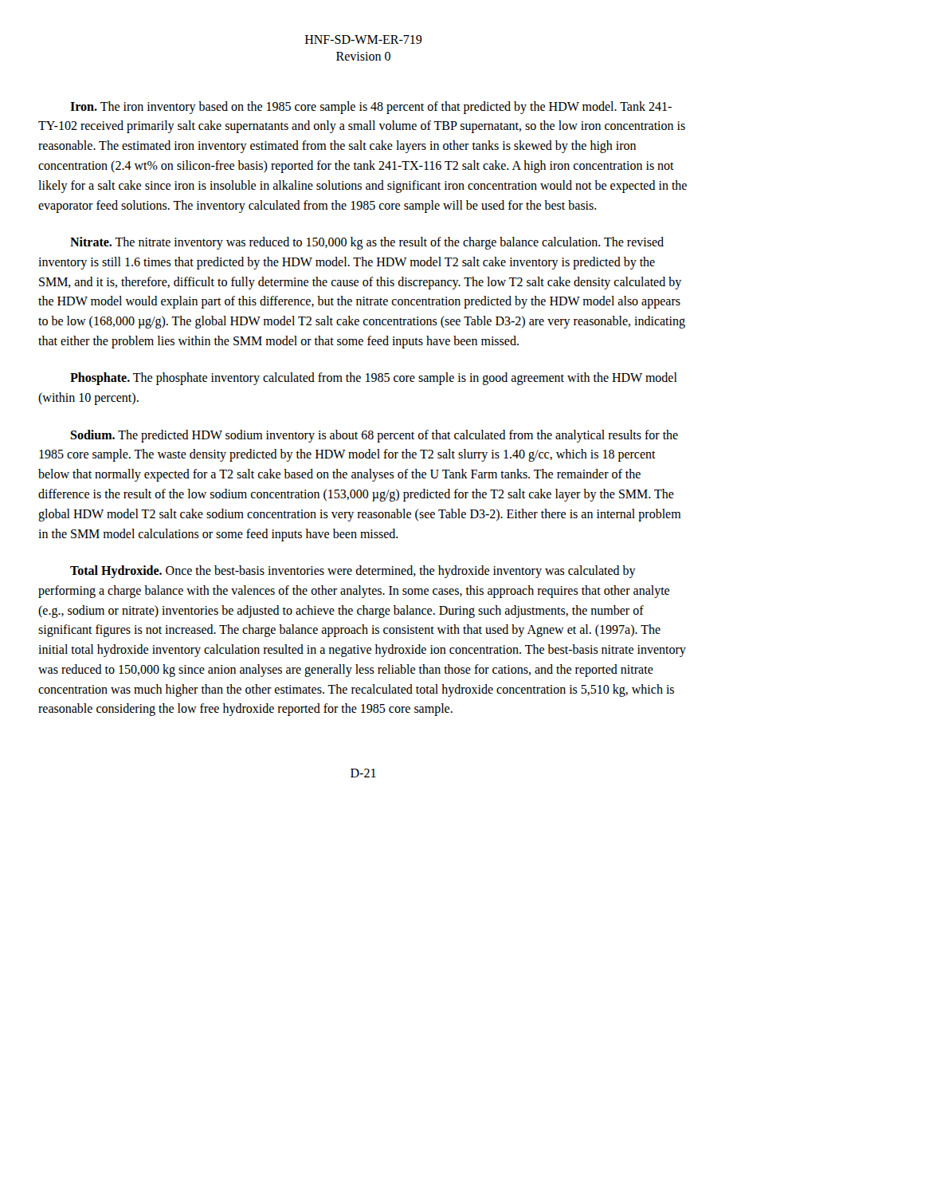HNF-SD-WM-ER-719 Revision 0
Iron. The iron inventory based on the 1985 core sample is 48 percent of that predicted by the HDW model. Tank 241-TY-102 received primarily salt cake supernatants and only a small volume of TBP supernatant, so the low iron concentration is reasonable. The estimated iron inventory estimated from the salt cake layers in other tanks is skewed by the high iron concentration (2.4 wt% on silicon-free basis) reported for the tank 241-TX-116 T2 salt cake. A high iron concentration is not likely for a salt cake since iron is insoluble in alkaline solutions and significant iron concentration would not be expected in the evaporator feed solutions. The inventory calculated from the 1985 core sample will be used for the best basis.
Nitrate. The nitrate inventory was reduced to 150,000 kg as the result of the charge balance calculation. The revised inventory is still 1.6 times that predicted by the HDW model. The HDW model T2 salt cake inventory is predicted by the SMM, and it is, therefore, difficult to fully determine the cause of this discrepancy. The low T2 salt cake density calculated by the HDW model would explain part of this difference, but the nitrate concentration predicted by the HDW model also appears to be low (168,000 µg/g). The global HDW model T2 salt cake concentrations (see Table D3-2) are very reasonable, indicating that either the problem lies within the SMM model or that some feed inputs have been missed.
Phosphate. The phosphate inventory calculated from the 1985 core sample is in good agreement with the HDW model (within 10 percent).
Sodium. The predicted HDW sodium inventory is about 68 percent of that calculated from the analytical results for the 1985 core sample. The waste density predicted by the HDW model for the T2 salt slurry is 1.40 g/cc, which is 18 percent below that normally expected for a T2 salt cake based on the analyses of the U Tank Farm tanks. The remainder of the difference is the result of the low sodium concentration (153,000 µg/g) predicted for the T2 salt cake layer by the SMM. The global HDW model T2 salt cake sodium concentration is very reasonable (see Table D3-2). Either there is an internal problem in the SMM model calculations or some feed inputs have been missed.
Total Hydroxide. Once the best-basis inventories were determined, the hydroxide inventory was calculated by performing a charge balance with the valences of the other analytes. In some cases, this approach requires that other analyte (e.g., sodium or nitrate) inventories be adjusted to achieve the charge balance. During such adjustments, the number of significant figures is not increased. The charge balance approach is consistent with that used by Agnew et al. (1997a). The initial total hydroxide inventory calculation resulted in a negative hydroxide ion concentration. The best-basis nitrate inventory was reduced to 150,000 kg since anion analyses are generally less reliable than those for cations, and the reported nitrate concentration was much higher than the other estimates. The recalculated total hydroxide concentration is 5,510 kg, which is reasonable considering the low free hydroxide reported for the 1985 core sample.
D-21